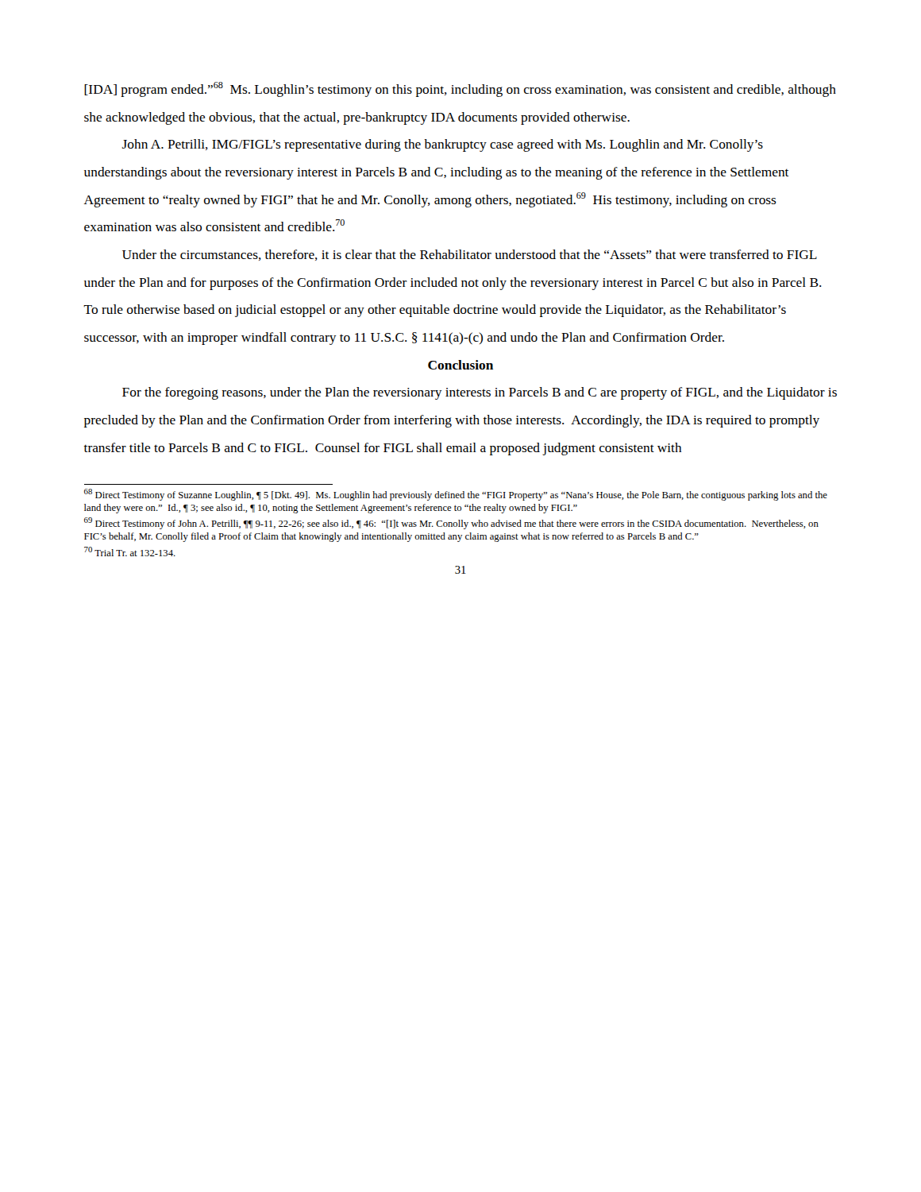[IDA] program ended.”68 Ms. Loughlin’s testimony on this point, including on cross examination, was consistent and credible, although she acknowledged the obvious, that the actual, pre-bankruptcy IDA documents provided otherwise.
John A. Petrilli, IMG/FIGL’s representative during the bankruptcy case agreed with Ms. Loughlin and Mr. Conolly’s understandings about the reversionary interest in Parcels B and C, including as to the meaning of the reference in the Settlement Agreement to “realty owned by FIGI” that he and Mr. Conolly, among others, negotiated.69 His testimony, including on cross examination was also consistent and credible.70
Under the circumstances, therefore, it is clear that the Rehabilitator understood that the “Assets” that were transferred to FIGL under the Plan and for purposes of the Confirmation Order included not only the reversionary interest in Parcel C but also in Parcel B. To rule otherwise based on judicial estoppel or any other equitable doctrine would provide the Liquidator, as the Rehabilitator’s successor, with an improper windfall contrary to 11 U.S.C. § 1141(a)-(c) and undo the Plan and Confirmation Order.
Conclusion
For the foregoing reasons, under the Plan the reversionary interests in Parcels B and C are property of FIGL, and the Liquidator is precluded by the Plan and the Confirmation Order from interfering with those interests. Accordingly, the IDA is required to promptly transfer title to Parcels B and C to FIGL. Counsel for FIGL shall email a proposed judgment consistent with
68 Direct Testimony of Suzanne Loughlin, ¶ 5 [Dkt. 49]. Ms. Loughlin had previously defined the “FIGI Property” as “Nana’s House, the Pole Barn, the contiguous parking lots and the land they were on.” Id., ¶ 3; see also id., ¶ 10, noting the Settlement Agreement’s reference to “the realty owned by FIGI.”
69 Direct Testimony of John A. Petrilli, ¶¶ 9-11, 22-26; see also id., ¶ 46: “[I]t was Mr. Conolly who advised me that there were errors in the CSIDA documentation. Nevertheless, on FIC’s behalf, Mr. Conolly filed a Proof of Claim that knowingly and intentionally omitted any claim against what is now referred to as Parcels B and C.”
70 Trial Tr. at 132-134.
31